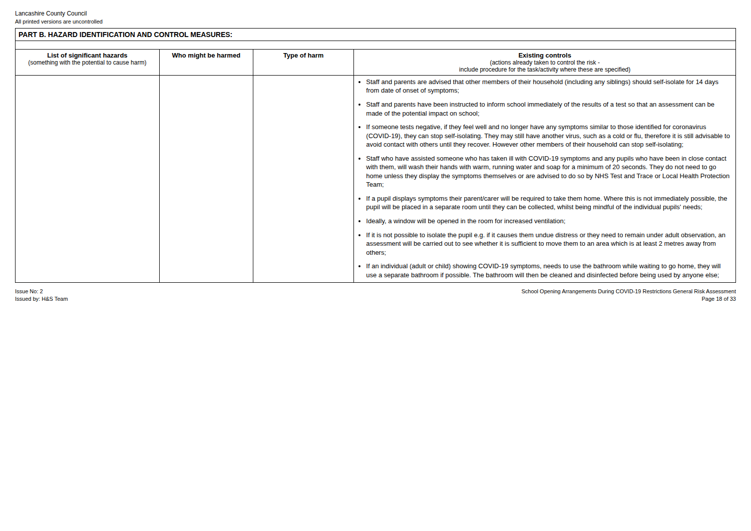Lancashire County Council
All printed versions are uncontrolled
| PART B. HAZARD IDENTIFICATION AND CONTROL MEASURES: |
| List of significant hazards (something with the potential to cause harm) | Who might be harmed | Type of harm | Existing controls (actions already taken to control the risk - include procedure for the task/activity where these are specified) |
| | | | Staff and parents are advised that other members of their household (including any siblings) should self-isolate for 14 days from date of onset of symptoms; Staff and parents have been instructed to inform school immediately of the results of a test so that an assessment can be made of the potential impact on school; If someone tests negative, if they feel well and no longer have any symptoms similar to those identified for coronavirus (COVID-19), they can stop self-isolating. They may still have another virus, such as a cold or flu, therefore it is still advisable to avoid contact with others until they recover. However other members of their household can stop self-isolating; Staff who have assisted someone who has taken ill with COVID-19 symptoms and any pupils who have been in close contact with them, will wash their hands with warm, running water and soap for a minimum of 20 seconds. They do not need to go home unless they display the symptoms themselves or are advised to do so by NHS Test and Trace or Local Health Protection Team; If a pupil displays symptoms their parent/carer will be required to take them home. Where this is not immediately possible, the pupil will be placed in a separate room until they can be collected, whilst being mindful of the individual pupils' needs; Ideally, a window will be opened in the room for increased ventilation; If it is not possible to isolate the pupil e.g. if it causes them undue distress or they need to remain under adult observation, an assessment will be carried out to see whether it is sufficient to move them to an area which is at least 2 metres away from others; If an individual (adult or child) showing COVID-19 symptoms, needs to use the bathroom while waiting to go home, they will use a separate bathroom if possible. The bathroom will then be cleaned and disinfected before being used by anyone else; |
Issue No: 2
Issued by: H&S Team
School Opening Arrangements During COVID-19 Restrictions General Risk Assessment
Page 18 of 33